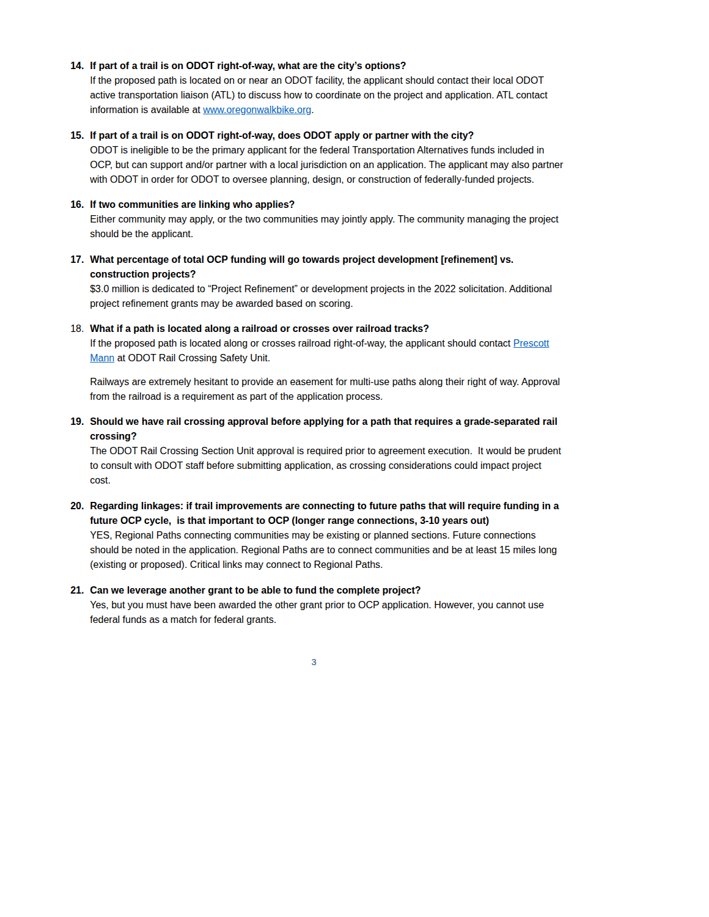If part of a trail is on ODOT right-of-way, what are the city’s options? If the proposed path is located on or near an ODOT facility, the applicant should contact their local ODOT active transportation liaison (ATL) to discuss how to coordinate on the project and application. ATL contact information is available at www.oregonwalkbike.org.
If part of a trail is on ODOT right-of-way, does ODOT apply or partner with the city? ODOT is ineligible to be the primary applicant for the federal Transportation Alternatives funds included in OCP, but can support and/or partner with a local jurisdiction on an application. The applicant may also partner with ODOT in order for ODOT to oversee planning, design, or construction of federally-funded projects.
If two communities are linking who applies? Either community may apply, or the two communities may jointly apply. The community managing the project should be the applicant.
What percentage of total OCP funding will go towards project development [refinement] vs. construction projects? $3.0 million is dedicated to “Project Refinement” or development projects in the 2022 solicitation. Additional project refinement grants may be awarded based on scoring.
What if a path is located along a railroad or crosses over railroad tracks? If the proposed path is located along or crosses railroad right-of-way, the applicant should contact Prescott Mann at ODOT Rail Crossing Safety Unit.
Railways are extremely hesitant to provide an easement for multi-use paths along their right of way. Approval from the railroad is a requirement as part of the application process.
Should we have rail crossing approval before applying for a path that requires a grade-separated rail crossing? The ODOT Rail Crossing Section Unit approval is required prior to agreement execution. It would be prudent to consult with ODOT staff before submitting application, as crossing considerations could impact project cost.
Regarding linkages: if trail improvements are connecting to future paths that will require funding in a future OCP cycle, is that important to OCP (longer range connections, 3-10 years out) YES, Regional Paths connecting communities may be existing or planned sections. Future connections should be noted in the application. Regional Paths are to connect communities and be at least 15 miles long (existing or proposed). Critical links may connect to Regional Paths.
Can we leverage another grant to be able to fund the complete project? Yes, but you must have been awarded the other grant prior to OCP application. However, you cannot use federal funds as a match for federal grants.
3